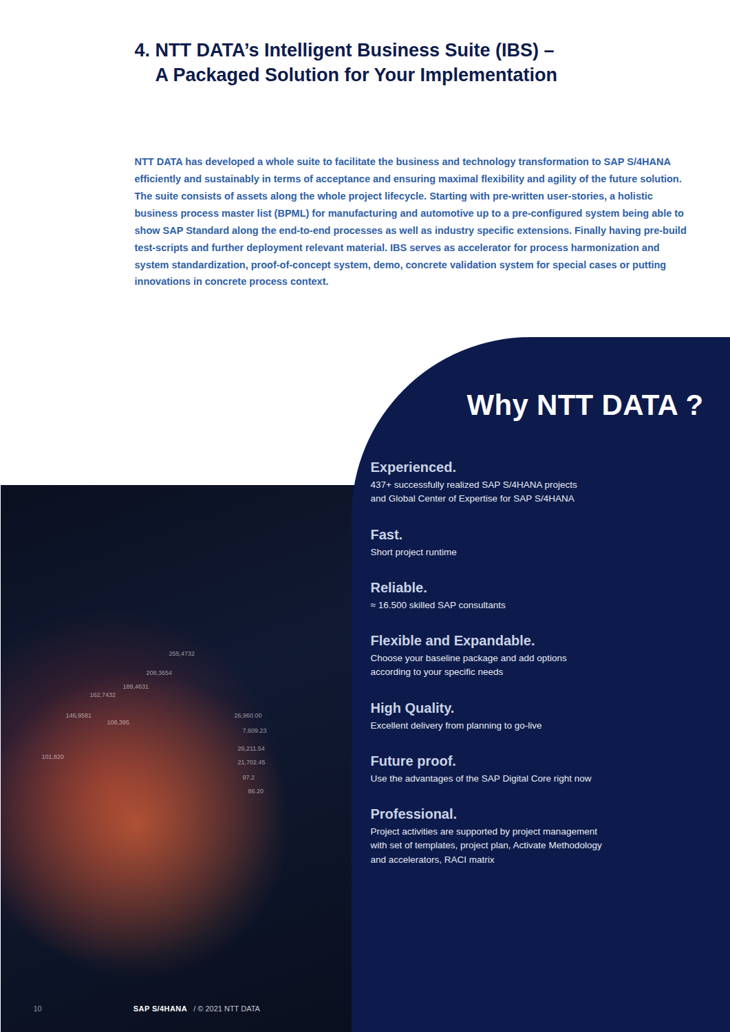4. NTT DATA’s Intelligent Business Suite (IBS) – A Packaged Solution for Your Implementation
NTT DATA has developed a whole suite to facilitate the business and technology transformation to SAP S/4HANA efficiently and sustainably in terms of acceptance and ensuring maximal flexibility and agility of the future solution. The suite consists of assets along the whole project lifecycle. Starting with pre-written user-stories, a holistic business process master list (BPML) for manufacturing and automotive up to a pre-configured system being able to show SAP Standard along the end-to-end processes as well as industry specific extensions. Finally having pre-build test-scripts and further deployment relevant material. IBS serves as accelerator for process harmonization and system standardization, proof-of-concept system, demo, concrete validation system for special cases or putting innovations in concrete process context.
255,4732 208,3654 189,4631 162,7432 146,9581 108,395 101,820 26,960.00 7,609.23 26,211.54 21,702.45 97.2 86.20
Why NTT DATA ?
Experienced.
437+ successfully realized SAP S/4HANA projects
and Global Center of Expertise for SAP S/4HANA
Fast.
Short project runtime
Reliable.
≈ 16.500 skilled SAP consultants
Flexible and Expandable.
Choose your baseline package and add options
according to your specific needs
High Quality.
Excellent delivery from planning to go-live
Future proof.
Use the advantages of the SAP Digital Core right now
Professional.
Project activities are supported by project management
with set of templates, project plan, Activate Methodology
and accelerators, RACI matrix
10 SAP S/4HANA / © 2021 NTT DATA